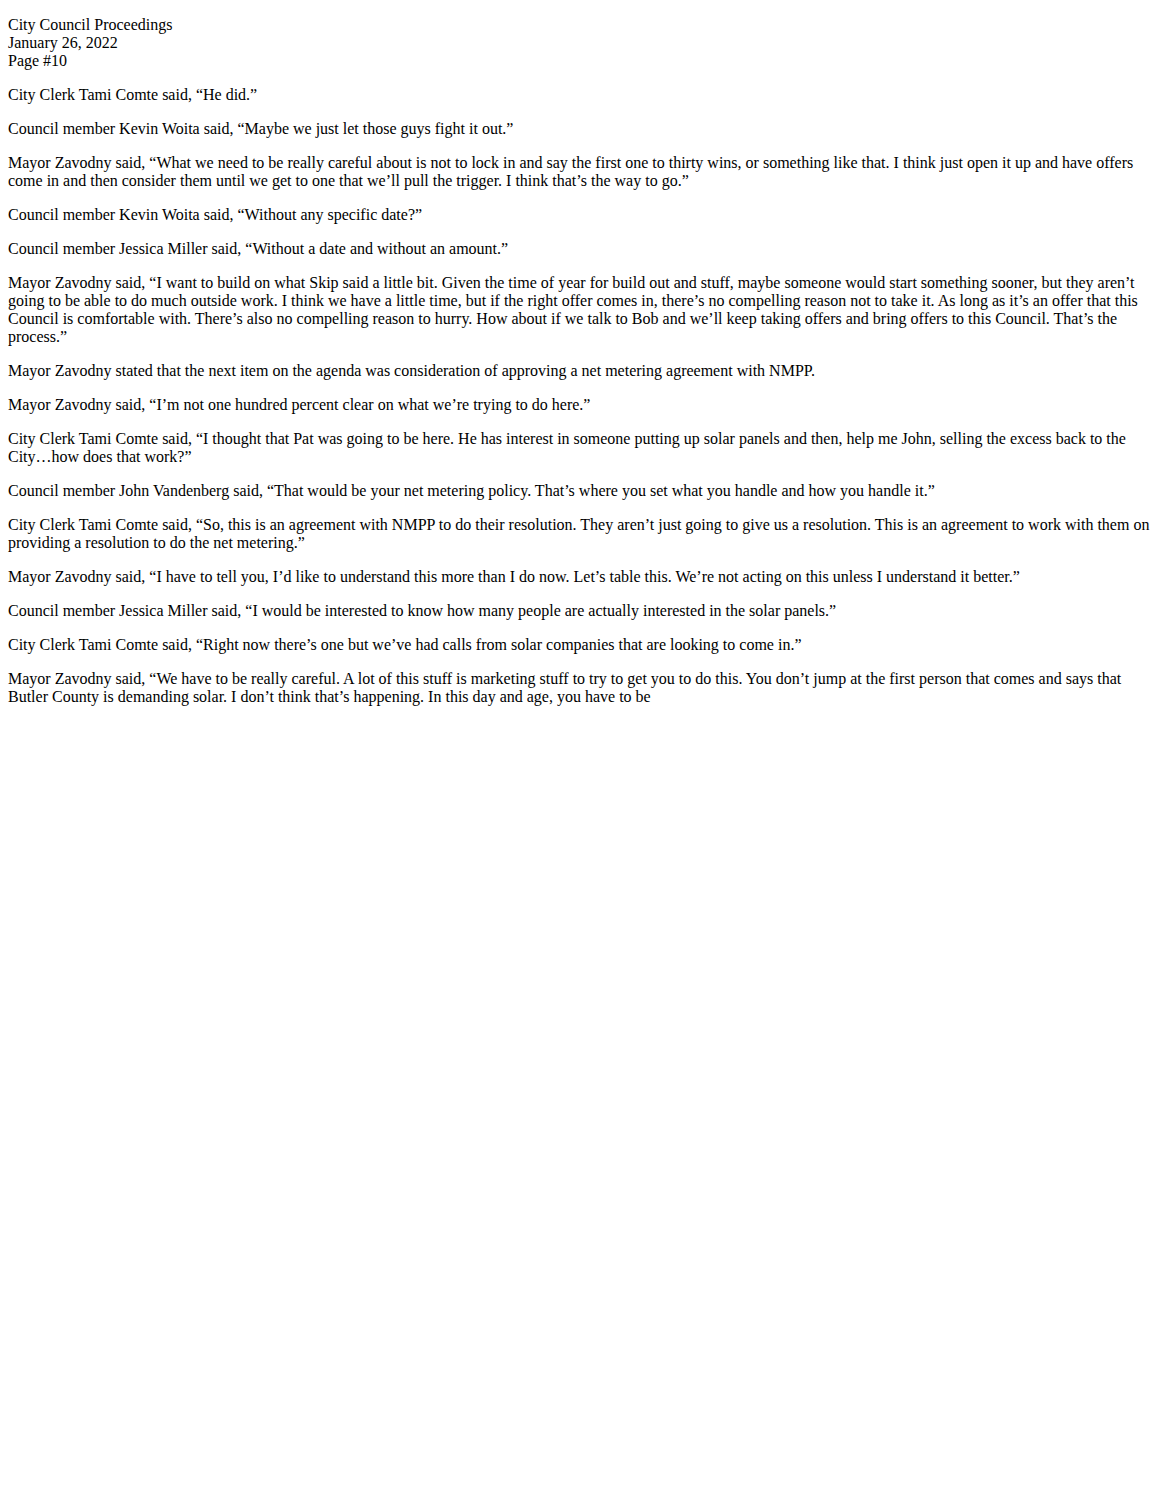City Council Proceedings
January 26, 2022
Page #10
City Clerk Tami Comte said, “He did.”
Council member Kevin Woita said, “Maybe we just let those guys fight it out.”
Mayor Zavodny said, “What we need to be really careful about is not to lock in and say the first one to thirty wins, or something like that. I think just open it up and have offers come in and then consider them until we get to one that we’ll pull the trigger. I think that’s the way to go.”
Council member Kevin Woita said, “Without any specific date?”
Council member Jessica Miller said, “Without a date and without an amount.”
Mayor Zavodny said, “I want to build on what Skip said a little bit. Given the time of year for build out and stuff, maybe someone would start something sooner, but they aren’t going to be able to do much outside work. I think we have a little time, but if the right offer comes in, there’s no compelling reason not to take it. As long as it’s an offer that this Council is comfortable with. There’s also no compelling reason to hurry. How about if we talk to Bob and we’ll keep taking offers and bring offers to this Council. That’s the process.”
Mayor Zavodny stated that the next item on the agenda was consideration of approving a net metering agreement with NMPP.
Mayor Zavodny said, “I’m not one hundred percent clear on what we’re trying to do here.”
City Clerk Tami Comte said, “I thought that Pat was going to be here. He has interest in someone putting up solar panels and then, help me John, selling the excess back to the City…how does that work?”
Council member John Vandenberg said, “That would be your net metering policy. That’s where you set what you handle and how you handle it.”
City Clerk Tami Comte said, “So, this is an agreement with NMPP to do their resolution. They aren’t just going to give us a resolution. This is an agreement to work with them on providing a resolution to do the net metering.”
Mayor Zavodny said, “I have to tell you, I’d like to understand this more than I do now. Let’s table this. We’re not acting on this unless I understand it better.”
Council member Jessica Miller said, “I would be interested to know how many people are actually interested in the solar panels.”
City Clerk Tami Comte said, “Right now there’s one but we’ve had calls from solar companies that are looking to come in.”
Mayor Zavodny said, “We have to be really careful. A lot of this stuff is marketing stuff to try to get you to do this. You don’t jump at the first person that comes and says that Butler County is demanding solar. I don’t think that’s happening. In this day and age, you have to be